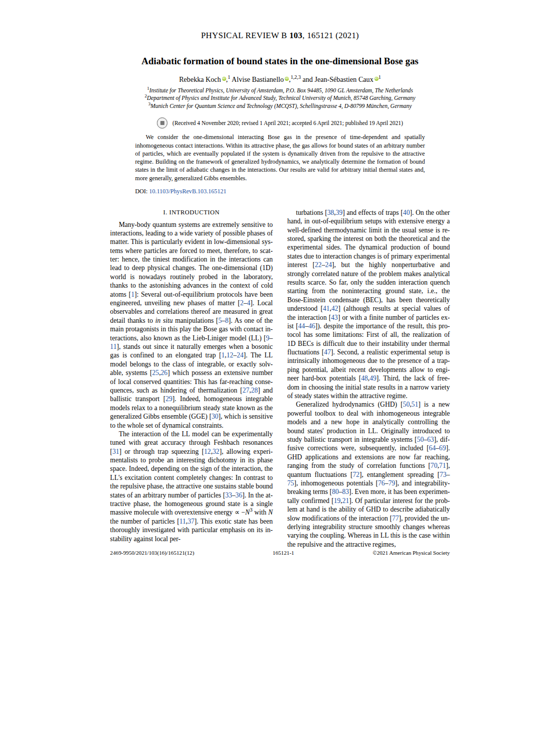PHYSICAL REVIEW B 103, 165121 (2021)
Adiabatic formation of bound states in the one-dimensional Bose gas
Rebekka Koch ,1 Alvise Bastianello ,1,2,3 and Jean-Sébastien Caux1
1Institute for Theoretical Physics, University of Amsterdam, P.O. Box 94485, 1090 GL Amsterdam, The Netherlands
2Department of Physics and Institute for Advanced Study, Technical University of Munich, 85748 Garching, Germany
3Munich Center for Quantum Science and Technology (MCQST), Schellingstrasse 4, D-80799 München, Germany
(Received 4 November 2020; revised 1 April 2021; accepted 6 April 2021; published 19 April 2021)
We consider the one-dimensional interacting Bose gas in the presence of time-dependent and spatially inhomogeneous contact interactions. Within its attractive phase, the gas allows for bound states of an arbitrary number of particles, which are eventually populated if the system is dynamically driven from the repulsive to the attractive regime. Building on the framework of generalized hydrodynamics, we analytically determine the formation of bound states in the limit of adiabatic changes in the interactions. Our results are valid for arbitrary initial thermal states and, more generally, generalized Gibbs ensembles.
DOI: 10.1103/PhysRevB.103.165121
I. Introduction
Many-body quantum systems are extremely sensitive to interactions, leading to a wide variety of possible phases of matter. This is particularly evident in low-dimensional systems where particles are forced to meet, therefore, to scatter: hence, the tiniest modification in the interactions can lead to deep physical changes. The one-dimensional (1D) world is nowadays routinely probed in the laboratory, thanks to the astonishing advances in the context of cold atoms [1]: Several out-of-equilibrium protocols have been engineered, unveiling new phases of matter [2–4]. Local observables and correlations thereof are measured in great detail thanks to in situ manipulations [5–8]. As one of the main protagonists in this play the Bose gas with contact interactions, also known as the Lieb-Liniger model (LL) [9–11], stands out since it naturally emerges when a bosonic gas is confined to an elongated trap [1,12–24]. The LL model belongs to the class of integrable, or exactly solvable, systems [25,26] which possess an extensive number of local conserved quantities: This has far-reaching consequences, such as hindering of thermalization [27,28] and ballistic transport [29]. Indeed, homogeneous integrable models relax to a nonequilibrium steady state known as the generalized Gibbs ensemble (GGE) [30], which is sensitive to the whole set of dynamical constraints.
The interaction of the LL model can be experimentally tuned with great accuracy through Feshbach resonances [31] or through trap squeezing [12,32], allowing experimentalists to probe an interesting dichotomy in its phase space. Indeed, depending on the sign of the interaction, the LL's excitation content completely changes: In contrast to the repulsive phase, the attractive one sustains stable bound states of an arbitrary number of particles [33–36]. In the attractive phase, the homogeneous ground state is a single massive molecule with overextensive energy ∝ −N3 with N the number of particles [11,37]. This exotic state has been thoroughly investigated with particular emphasis on its instability against local per-
turbations [38,39] and effects of traps [40]. On the other hand, in out-of-equilibrium setups with extensive energy a well-defined thermodynamic limit in the usual sense is restored, sparking the interest on both the theoretical and the experimental sides. The dynamical production of bound states due to interaction changes is of primary experimental interest [22–24], but the highly nonperturbative and strongly correlated nature of the problem makes analytical results scarce. So far, only the sudden interaction quench starting from the noninteracting ground state, i.e., the Bose-Einstein condensate (BEC), has been theoretically understood [41,42] (although results at special values of the interaction [43] or with a finite number of particles exist [44–46]). despite the importance of the result, this protocol has some limitations: First of all, the realization of 1D BECs is difficult due to their instability under thermal fluctuations [47]. Second, a realistic experimental setup is intrinsically inhomogeneous due to the presence of a trapping potential, albeit recent developments allow to engineer hard-box potentials [48,49]. Third, the lack of freedom in choosing the initial state results in a narrow variety of steady states within the attractive regime.
Generalized hydrodynamics (GHD) [50,51] is a new powerful toolbox to deal with inhomogeneous integrable models and a new hope in analytically controlling the bound states' production in LL. Originally introduced to study ballistic transport in integrable systems [50–63], diffusive corrections were, subsequently, included [64–69]. GHD applications and extensions are now far reaching, ranging from the study of correlation functions [70,71], quantum fluctuations [72], entanglement spreading [73–75], inhomogeneous potentials [76–79], and integrability-breaking terms [80–83]. Even more, it has been experimentally confirmed [19,21]. Of particular interest for the problem at hand is the ability of GHD to describe adiabatically slow modifications of the interaction [77], provided the underlying integrability structure smoothly changes whereas varying the coupling. Whereas in LL this is the case within the repulsive and the attractive regimes,
2469-9950/2021/103(16)/165121(12)
165121-1
©2021 American Physical Society